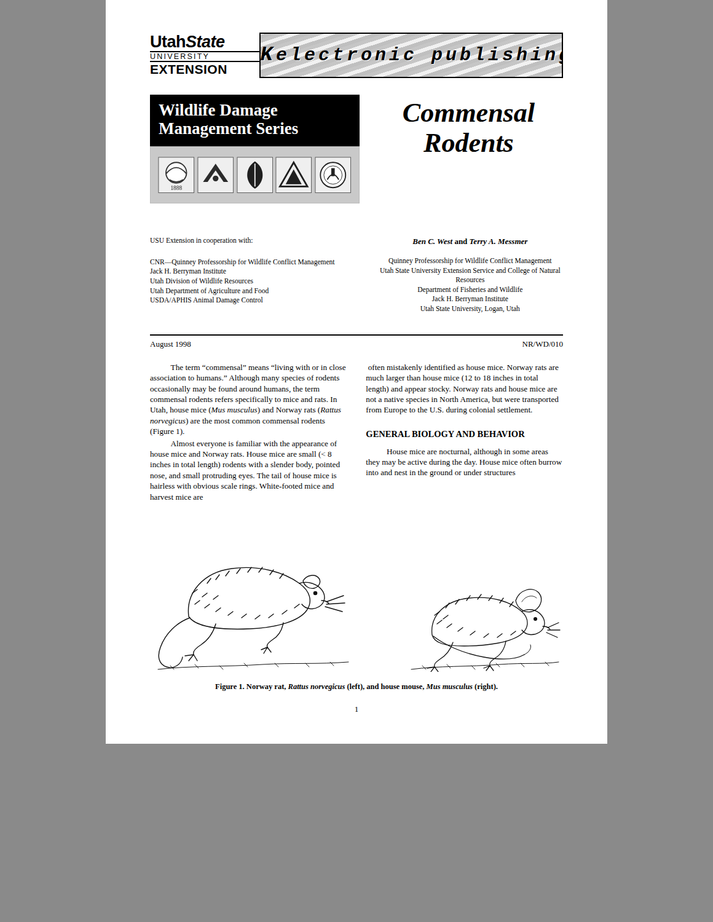UtahState
UNIVERSITY
EXTENSION
Kelectronic publishing
Wildlife Damage
Management Series
1888
Commensal
Rodents
USU Extension in cooperation with:
CNR—Quinney Professorship for Wildlife Conflict Management
Jack H. Berryman Institute
Utah Division of Wildlife Resources
Utah Department of Agriculture and Food
USDA/APHIS Animal Damage Control
Ben C. West and Terry A. Messmer
Quinney Professorship for Wildlife Conflict Management
Utah State University Extension Service and College of Natural Resources
Department of Fisheries and Wildlife
Jack H. Berryman Institute
Utah State University, Logan, Utah
August 1998 NR/WD/010
The term “commensal” means “living with or in close association to humans.” Although many species of rodents occasionally may be found around humans, the term commensal rodents refers specifically to mice and rats. In Utah, house mice (Mus musculus) and Norway rats (Rattus norvegicus) are the most common commensal rodents (Figure 1).
Almost everyone is familiar with the appearance of house mice and Norway rats. House mice are small (< 8 inches in total length) rodents with a slender body, pointed nose, and small protruding eyes. The tail of house mice is hairless with obvious scale rings. White-footed mice and harvest mice are
often mistakenly identified as house mice. Norway rats are much larger than house mice (12 to 18 inches in total length) and appear stocky. Norway rats and house mice are not a native species in North America, but were transported from Europe to the U.S. during colonial settlement.
GENERAL BIOLOGY AND BEHAVIOR
House mice are nocturnal, although in some areas they may be active during the day. House mice often burrow into and nest in the ground or under structures
Figure 1. Norway rat, Rattus norvegicus (left), and house mouse, Mus musculus (right).
1